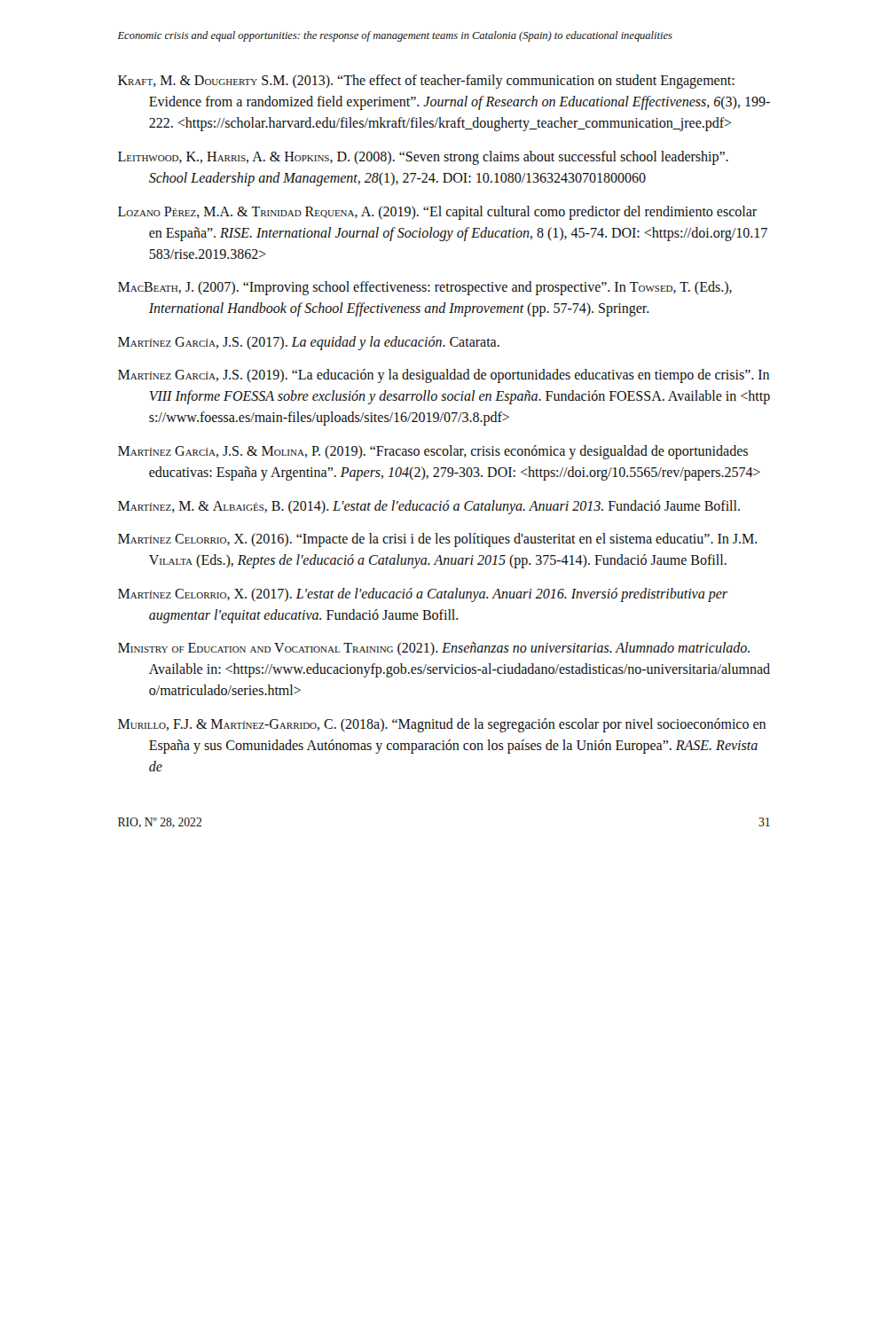Economic crisis and equal opportunities: the response of management teams in Catalonia (Spain) to educational inequalities
Kraft, M. & Dougherty S.M. (2013). “The effect of teacher-family communication on student Engagement: Evidence from a randomized field experiment”. Journal of Research on Educational Effectiveness, 6(3), 199-222. <https://scholar.harvard.edu/files/mkraft/files/kraft_dougherty_teacher_communication_jree.pdf>
Leithwood, K., Harris, A. & Hopkins, D. (2008). “Seven strong claims about successful school leadership”. School Leadership and Management, 28(1), 27-24. DOI: 10.1080/13632430701800060
Lozano Pérez, M.A. & Trinidad Requena, A. (2019). “El capital cultural como predictor del rendimiento escolar en España”. RISE. International Journal of Sociology of Education, 8 (1), 45-74. DOI: <https://doi.org/10.17583/rise.2019.3862>
MacBeath, J. (2007). “Improving school effectiveness: retrospective and prospective”. In Towsed, T. (Eds.), International Handbook of School Effectiveness and Improvement (pp. 57-74). Springer.
Martínez García, J.S. (2017). La equidad y la educación. Catarata.
Martínez García, J.S. (2019). “La educación y la desigualdad de oportunidades educativas en tiempo de crisis”. In VIII Informe FOESSA sobre exclusión y desarrollo social en España. Fundación FOESSA. Available in <https://www.foessa.es/main-files/uploads/sites/16/2019/07/3.8.pdf>
Martínez García, J.S. & Molina, P. (2019). “Fracaso escolar, crisis económica y desigualdad de oportunidades educativas: España y Argentina”. Papers, 104(2), 279-303. DOI: <https://doi.org/10.5565/rev/papers.2574>
Martínez, M. & Albaigés, B. (2014). L'estat de l'educació a Catalunya. Anuari 2013. Fundació Jaume Bofill.
Martínez Celorrio, X. (2016). “Impacte de la crisi i de les polítiques d'austeritat en el sistema educatiu”. In J.M. Vilalta (Eds.), Reptes de l'educació a Catalunya. Anuari 2015 (pp. 375-414). Fundació Jaume Bofill.
Martínez Celorrio, X. (2017). L'estat de l'educació a Catalunya. Anuari 2016. Inversió predistributiva per augmentar l'equitat educativa. Fundació Jaume Bofill.
Ministry of Education and Vocational Training (2021). Enseñanzas no universitarias. Alumnado matriculado. Available in: <https://www.educacionyfp.gob.es/servicios-al-ciudadano/estadisticas/no-universitaria/alumnado/matriculado/series.html>
Murillo, F.J. & Martínez-Garrido, C. (2018a). “Magnitud de la segregación escolar por nivel socioeconómico en España y sus Comunidades Autónomas y comparación con los países de la Unión Europea”. RASE. Revista de
RIO, Nº 28, 2022 31